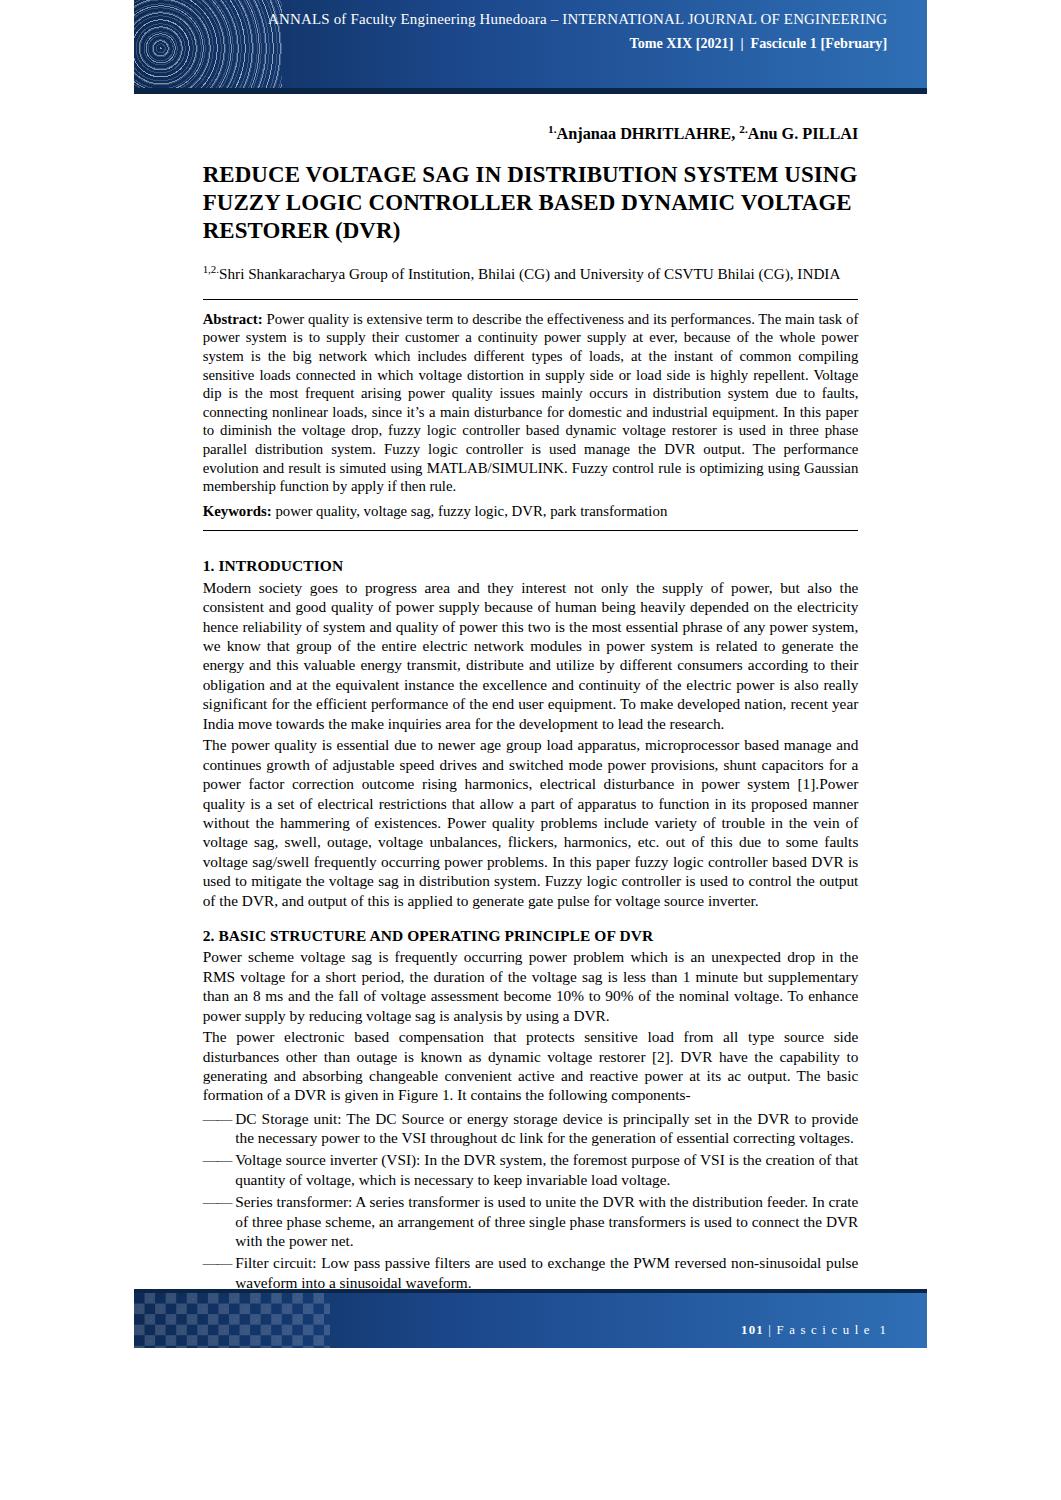ANNALS of Faculty Engineering Hunedoara – INTERNATIONAL JOURNAL OF ENGINEERING
Tome XIX [2021] | Fascicule 1 [February]
1.Anjanaa DHRITLAHRE, 2.Anu G. PILLAI
REDUCE VOLTAGE SAG IN DISTRIBUTION SYSTEM USING FUZZY LOGIC CONTROLLER BASED DYNAMIC VOLTAGE RESTORER (DVR)
1,2.Shri Shankaracharya Group of Institution, Bhilai (CG) and University of CSVTU Bhilai (CG), INDIA
Abstract: Power quality is extensive term to describe the effectiveness and its performances. The main task of power system is to supply their customer a continuity power supply at ever, because of the whole power system is the big network which includes different types of loads, at the instant of common compiling sensitive loads connected in which voltage distortion in supply side or load side is highly repellent. Voltage dip is the most frequent arising power quality issues mainly occurs in distribution system due to faults, connecting nonlinear loads, since it’s a main disturbance for domestic and industrial equipment. In this paper to diminish the voltage drop, fuzzy logic controller based dynamic voltage restorer is used in three phase parallel distribution system. Fuzzy logic controller is used manage the DVR output. The performance evolution and result is simuted using MATLAB/SIMULINK. Fuzzy control rule is optimizing using Gaussian membership function by apply if then rule.
Keywords: power quality, voltage sag, fuzzy logic, DVR, park transformation
1. Introduction
Modern society goes to progress area and they interest not only the supply of power, but also the consistent and good quality of power supply because of human being heavily depended on the electricity hence reliability of system and quality of power this two is the most essential phrase of any power system, we know that group of the entire electric network modules in power system is related to generate the energy and this valuable energy transmit, distribute and utilize by different consumers according to their obligation and at the equivalent instance the excellence and continuity of the electric power is also really significant for the efficient performance of the end user equipment. To make developed nation, recent year India move towards the make inquiries area for the development to lead the research.
The power quality is essential due to newer age group load apparatus, microprocessor based manage and continues growth of adjustable speed drives and switched mode power provisions, shunt capacitors for a power factor correction outcome rising harmonics, electrical disturbance in power system [1].Power quality is a set of electrical restrictions that allow a part of apparatus to function in its proposed manner without the hammering of existences. Power quality problems include variety of trouble in the vein of voltage sag, swell, outage, voltage unbalances, flickers, harmonics, etc. out of this due to some faults voltage sag/swell frequently occurring power problems. In this paper fuzzy logic controller based DVR is used to mitigate the voltage sag in distribution system. Fuzzy logic controller is used to control the output of the DVR, and output of this is applied to generate gate pulse for voltage source inverter.
2. Basic structure and operating principle of DVR
Power scheme voltage sag is frequently occurring power problem which is an unexpected drop in the RMS voltage for a short period, the duration of the voltage sag is less than 1 minute but supplementary than an 8 ms and the fall of voltage assessment become 10% to 90% of the nominal voltage. To enhance power supply by reducing voltage sag is analysis by using a DVR.
The power electronic based compensation that protects sensitive load from all type source side disturbances other than outage is known as dynamic voltage restorer [2]. DVR have the capability to generating and absorbing changeable convenient active and reactive power at its ac output. The basic formation of a DVR is given in Figure 1. It contains the following components-
DC Storage unit: The DC Source or energy storage device is principally set in the DVR to provide the necessary power to the VSI throughout dc link for the generation of essential correcting voltages.
Voltage source inverter (VSI): In the DVR system, the foremost purpose of VSI is the creation of that quantity of voltage, which is necessary to keep invariable load voltage.
Series transformer: A series transformer is used to unite the DVR with the distribution feeder. In crate of three phase scheme, an arrangement of three single phase transformers is used to connect the DVR with the power net.
Filter circuit: Low pass passive filters are used to exchange the PWM reversed non-sinusoidal pulse waveform into a sinusoidal waveform.
101 | F a s c i c u l e 1